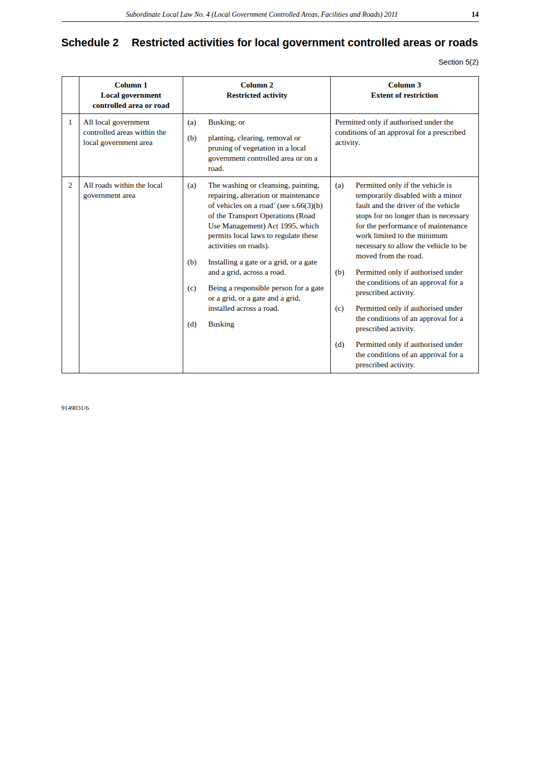Subordinate Local Law No. 4 (Local Government Controlled Areas, Facilities and Roads) 2011 14
Schedule 2 Restricted activities for local government controlled areas or roads
Section 5(2)
| | Column 1 Local government controlled area or road | Column 2 Restricted activity | Column 3 Extent of restriction |
| --- | --- | --- | --- |
| 1 | All local government controlled areas within the local government area | (a) Busking; or (b) planting, clearing, removal or pruning of vegetation in a local government controlled area or on a road. | Permitted only if authorised under the conditions of an approval for a prescribed activity. |
| 2 | All roads within the local government area | (a) The washing or cleansing, painting, repairing, alteration or maintenance of vehicles on a road’ (see s.66(3)(b) of the Transport Operations (Road Use Management) Act 1995, which permits local laws to regulate these activities on roads). (b) Installing a gate or a grid, or a gate and a grid, across a road. (c) Being a responsible person for a gate or a grid, or a gate and a grid, installed across a road. (d) Busking | (a) Permitted only if the vehicle is temporarily disabled with a minor fault and the driver of the vehicle stops for no longer than is necessary for the performance of maintenance work limited to the minimum necessary to allow the vehicle to be moved from the road. (b) Permitted only if authorised under the conditions of an approval for a prescribed activity. (c) Permitted only if authorised under the conditions of an approval for a prescribed activity. (d) Permitted only if authorised under the conditions of an approval for a prescribed activity. |
9149031/6